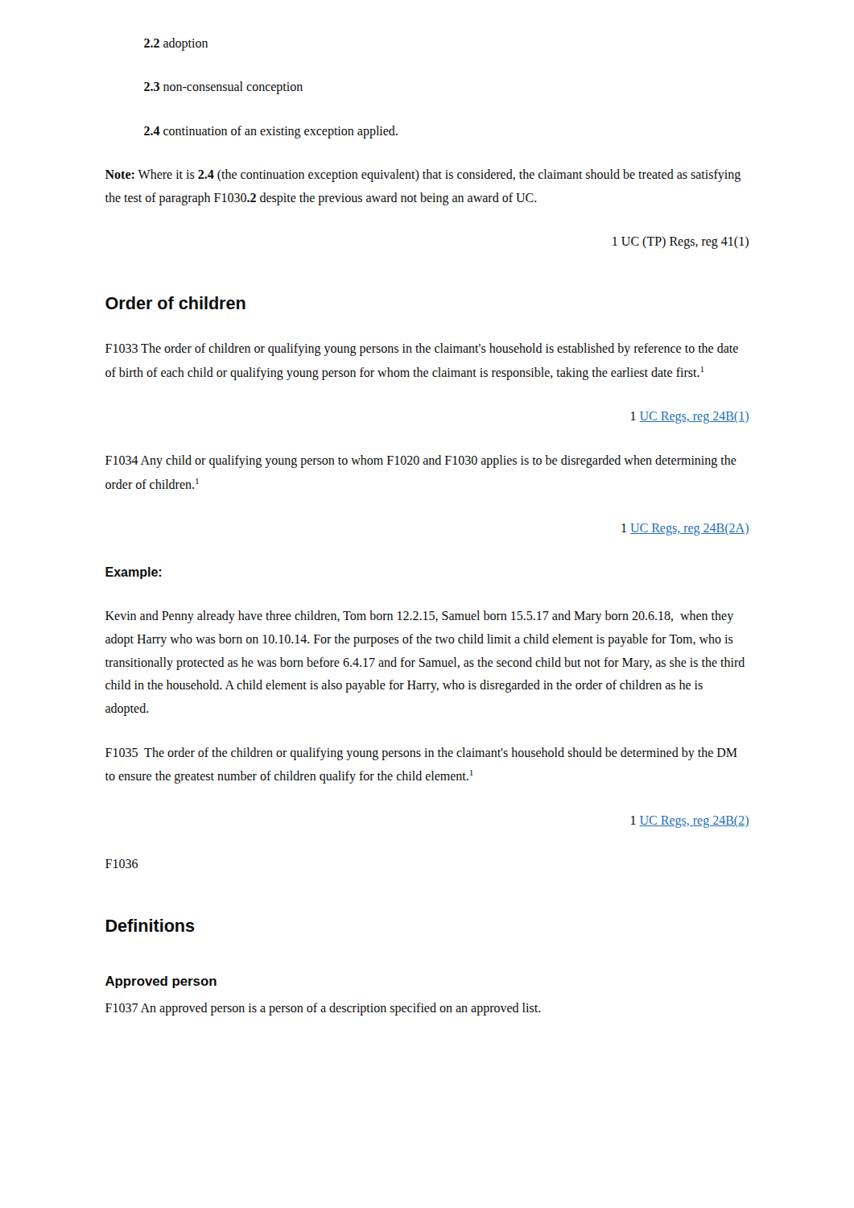2.2 adoption
2.3 non-consensual conception
2.4 continuation of an existing exception applied.
Note: Where it is 2.4 (the continuation exception equivalent) that is considered, the claimant should be treated as satisfying the test of paragraph F1030.2 despite the previous award not being an award of UC.
1 UC (TP) Regs, reg 41(1)
Order of children
F1033 The order of children or qualifying young persons in the claimant's household is established by reference to the date of birth of each child or qualifying young person for whom the claimant is responsible, taking the earliest date first.1
1 UC Regs, reg 24B(1)
F1034 Any child or qualifying young person to whom F1020 and F1030 applies is to be disregarded when determining the order of children.1
1 UC Regs, reg 24B(2A)
Example:
Kevin and Penny already have three children, Tom born 12.2.15, Samuel born 15.5.17 and Mary born 20.6.18, when they adopt Harry who was born on 10.10.14. For the purposes of the two child limit a child element is payable for Tom, who is transitionally protected as he was born before 6.4.17 and for Samuel, as the second child but not for Mary, as she is the third child in the household. A child element is also payable for Harry, who is disregarded in the order of children as he is adopted.
F1035 The order of the children or qualifying young persons in the claimant's household should be determined by the DM to ensure the greatest number of children qualify for the child element.1
1 UC Regs, reg 24B(2)
F1036
Definitions
Approved person
F1037 An approved person is a person of a description specified on an approved list.